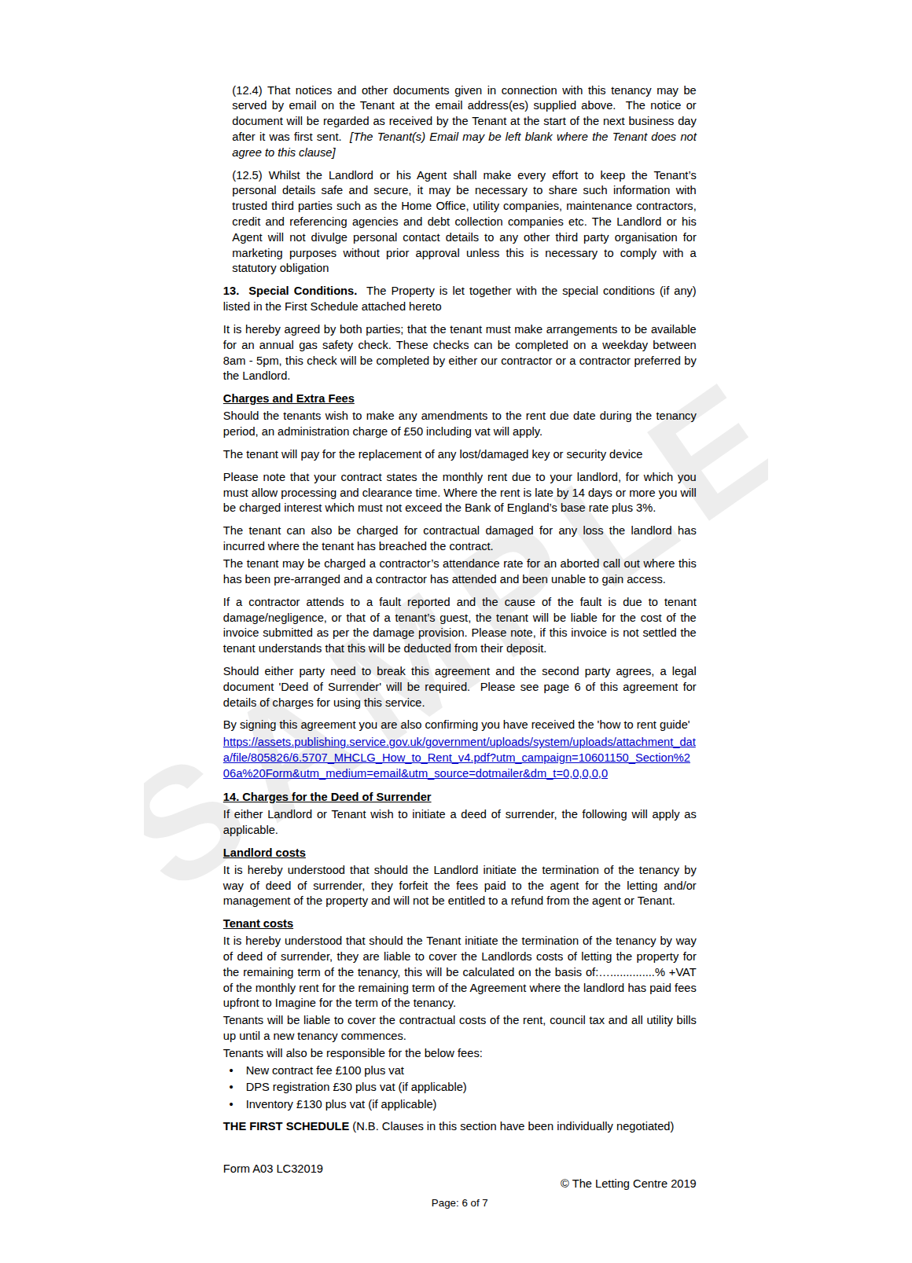SAMPLE
(12.4) That notices and other documents given in connection with this tenancy may be served by email on the Tenant at the email address(es) supplied above. The notice or document will be regarded as received by the Tenant at the start of the next business day after it was first sent. [The Tenant(s) Email may be left blank where the Tenant does not agree to this clause]
(12.5) Whilst the Landlord or his Agent shall make every effort to keep the Tenant’s personal details safe and secure, it may be necessary to share such information with trusted third parties such as the Home Office, utility companies, maintenance contractors, credit and referencing agencies and debt collection companies etc. The Landlord or his Agent will not divulge personal contact details to any other third party organisation for marketing purposes without prior approval unless this is necessary to comply with a statutory obligation
13. Special Conditions. The Property is let together with the special conditions (if any) listed in the First Schedule attached hereto
It is hereby agreed by both parties; that the tenant must make arrangements to be available for an annual gas safety check. These checks can be completed on a weekday between 8am - 5pm, this check will be completed by either our contractor or a contractor preferred by the Landlord.
Charges and Extra Fees
Should the tenants wish to make any amendments to the rent due date during the tenancy period, an administration charge of £50 including vat will apply.
The tenant will pay for the replacement of any lost/damaged key or security device
Please note that your contract states the monthly rent due to your landlord, for which you must allow processing and clearance time. Where the rent is late by 14 days or more you will be charged interest which must not exceed the Bank of England’s base rate plus 3%.
The tenant can also be charged for contractual damaged for any loss the landlord has incurred where the tenant has breached the contract.
The tenant may be charged a contractor’s attendance rate for an aborted call out where this has been pre-arranged and a contractor has attended and been unable to gain access.
If a contractor attends to a fault reported and the cause of the fault is due to tenant damage/negligence, or that of a tenant’s guest, the tenant will be liable for the cost of the invoice submitted as per the damage provision. Please note, if this invoice is not settled the tenant understands that this will be deducted from their deposit.
Should either party need to break this agreement and the second party agrees, a legal document 'Deed of Surrender' will be required. Please see page 6 of this agreement for details of charges for using this service.
By signing this agreement you are also confirming you have received the 'how to rent guide'
https://assets.publishing.service.gov.uk/government/uploads/system/uploads/attachment_data/file/805826/6.5707_MHCLG_How_to_Rent_v4.pdf?utm_campaign=10601150_Section%206a%20Form&utm_medium=email&utm_source=dotmailer&dm_t=0,0,0,0,0
14. Charges for the Deed of Surrender
If either Landlord or Tenant wish to initiate a deed of surrender, the following will apply as applicable.
Landlord costs
It is hereby understood that should the Landlord initiate the termination of the tenancy by way of deed of surrender, they forfeit the fees paid to the agent for the letting and/or management of the property and will not be entitled to a refund from the agent or Tenant.
Tenant costs
It is hereby understood that should the Tenant initiate the termination of the tenancy by way of deed of surrender, they are liable to cover the Landlords costs of letting the property for the remaining term of the tenancy, this will be calculated on the basis of:…..............% +VAT of the monthly rent for the remaining term of the Agreement where the landlord has paid fees upfront to Imagine for the term of the tenancy.
Tenants will be liable to cover the contractual costs of the rent, council tax and all utility bills up until a new tenancy commences.
Tenants will also be responsible for the below fees:
New contract fee £100 plus vat
DPS registration £30 plus vat (if applicable)
Inventory £130 plus vat (if applicable)
THE FIRST SCHEDULE (N.B. Clauses in this section have been individually negotiated)
Form A03 LC32019
© The Letting Centre 2019
Page: 6 of 7